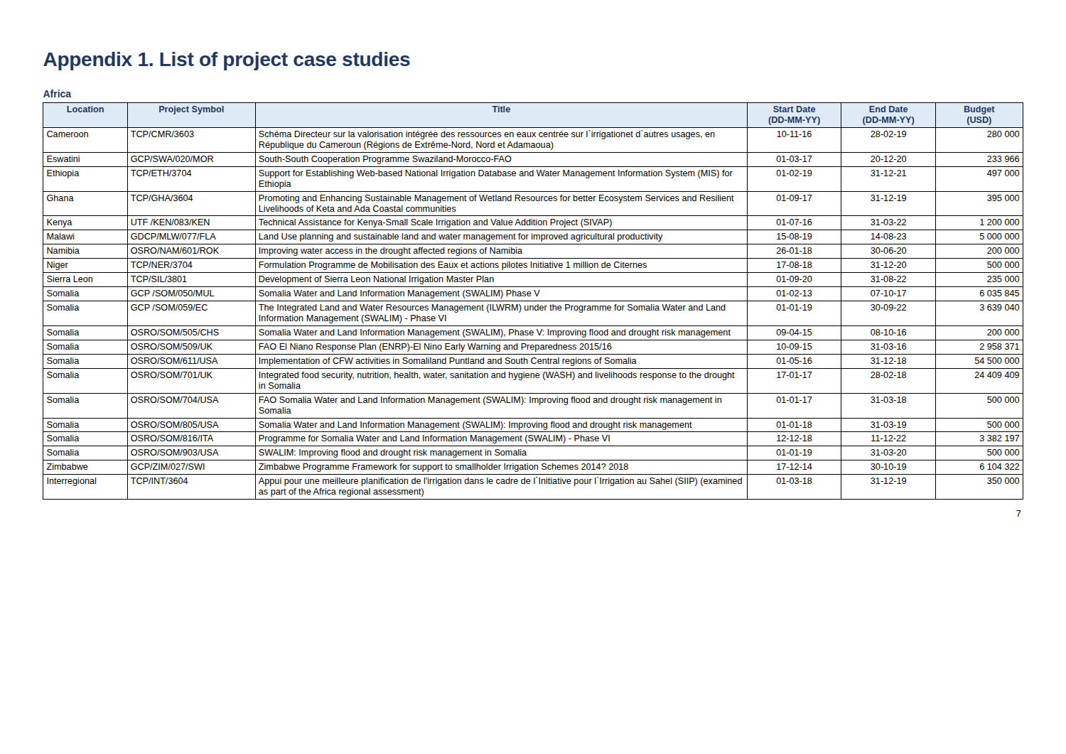Appendix 1. List of project case studies
Africa
| Location | Project Symbol | Title | Start Date (DD-MM-YY) | End Date (DD-MM-YY) | Budget (USD) |
| --- | --- | --- | --- | --- | --- |
| Cameroon | TCP/CMR/3603 | Schéma Directeur sur la valorisation intégrée des ressources en eaux centrée sur l`irrigationet d`autres usages, en République du Cameroun (Régions de Extrême-Nord, Nord et Adamaoua) | 10-11-16 | 28-02-19 | 280 000 |
| Eswatini | GCP/SWA/020/MOR | South-South Cooperation Programme Swaziland-Morocco-FAO | 01-03-17 | 20-12-20 | 233 966 |
| Ethiopia | TCP/ETH/3704 | Support for Establishing Web-based National Irrigation Database and Water Management Information System (MIS) for Ethiopia | 01-02-19 | 31-12-21 | 497 000 |
| Ghana | TCP/GHA/3604 | Promoting and Enhancing Sustainable Management of Wetland Resources for better Ecosystem Services and Resilient Livelihoods of Keta and Ada Coastal communities | 01-09-17 | 31-12-19 | 395 000 |
| Kenya | UTF /KEN/083/KEN | Technical Assistance for Kenya-Small Scale Irrigation and Value Addition Project (SIVAP) | 01-07-16 | 31-03-22 | 1 200 000 |
| Malawi | GDCP/MLW/077/FLA | Land Use planning and sustainable land and water management for improved agricultural productivity | 15-08-19 | 14-08-23 | 5 000 000 |
| Namibia | OSRO/NAM/601/ROK | Improving water access in the drought affected regions of Namibia | 26-01-18 | 30-06-20 | 200 000 |
| Niger | TCP/NER/3704 | Formulation Programme de Mobilisation des Eaux et actions pilotes Initiative 1 million de Citernes | 17-08-18 | 31-12-20 | 500 000 |
| Sierra Leon | TCP/SIL/3801 | Development of Sierra Leon National Irrigation Master Plan | 01-09-20 | 31-08-22 | 235 000 |
| Somalia | GCP /SOM/050/MUL | Somalia Water and Land Information Management (SWALIM) Phase V | 01-02-13 | 07-10-17 | 6 035 845 |
| Somalia | GCP /SOM/059/EC | The Integrated Land and Water Resources Management (ILWRM) under the Programme for Somalia Water and Land Information Management (SWALIM) - Phase VI | 01-01-19 | 30-09-22 | 3 639 040 |
| Somalia | OSRO/SOM/505/CHS | Somalia Water and Land Information Management (SWALIM), Phase V: Improving flood and drought risk management | 09-04-15 | 08-10-16 | 200 000 |
| Somalia | OSRO/SOM/509/UK | FAO El Niano Response Plan (ENRP)-El Nino Early Warning and Preparedness 2015/16 | 10-09-15 | 31-03-16 | 2 958 371 |
| Somalia | OSRO/SOM/611/USA | Implementation of CFW activities in Somaliland Puntland and South Central regions of Somalia | 01-05-16 | 31-12-18 | 54 500 000 |
| Somalia | OSRO/SOM/701/UK | Integrated food security, nutrition, health, water, sanitation and hygiene (WASH) and livelihoods response to the drought in Somalia | 17-01-17 | 28-02-18 | 24 409 409 |
| Somalia | OSRO/SOM/704/USA | FAO Somalia Water and Land Information Management (SWALIM): Improving flood and drought risk management in Somalia | 01-01-17 | 31-03-18 | 500 000 |
| Somalia | OSRO/SOM/805/USA | Somalia Water and Land Information Management (SWALIM): Improving flood and drought risk management | 01-01-18 | 31-03-19 | 500 000 |
| Somalia | OSRO/SOM/816/ITA | Programme for Somalia Water and Land Information Management (SWALIM) - Phase VI | 12-12-18 | 11-12-22 | 3 382 197 |
| Somalia | OSRO/SOM/903/USA | SWALIM: Improving flood and drought risk management in Somalia | 01-01-19 | 31-03-20 | 500 000 |
| Zimbabwe | GCP/ZIM/027/SWI | Zimbabwe Programme Framework for support to smallholder Irrigation Schemes 2014? 2018 | 17-12-14 | 30-10-19 | 6 104 322 |
| Interregional | TCP/INT/3604 | Appui pour une meilleure planification de l'irrigation dans le cadre de l`Initiative pour l`Irrigation au Sahel (SIIP) (examined as part of the Africa regional assessment) | 01-03-18 | 31-12-19 | 350 000 |
7